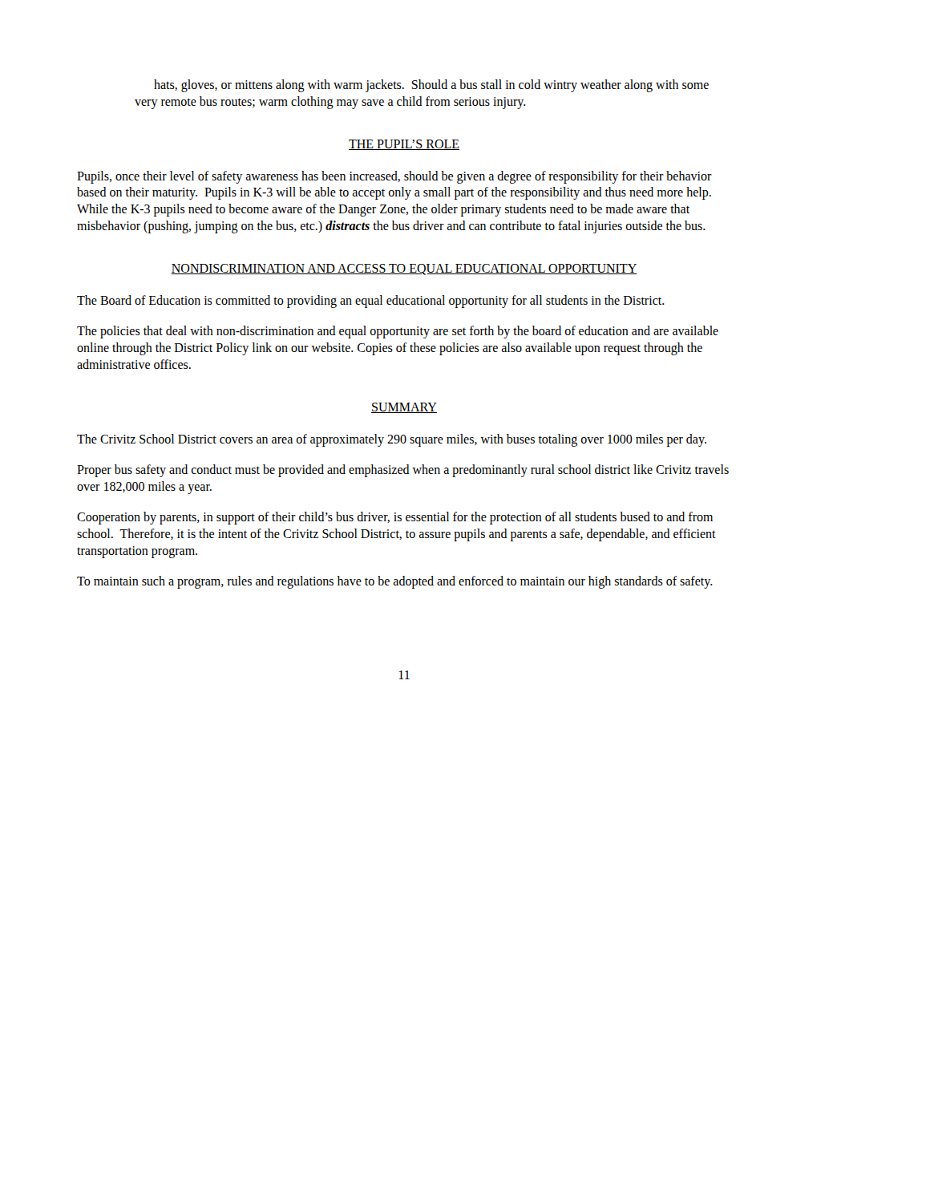hats, gloves, or mittens along with warm jackets. Should a bus stall in cold wintry weather along with some very remote bus routes; warm clothing may save a child from serious injury.
THE PUPIL’S ROLE
Pupils, once their level of safety awareness has been increased, should be given a degree of responsibility for their behavior based on their maturity. Pupils in K-3 will be able to accept only a small part of the responsibility and thus need more help. While the K-3 pupils need to become aware of the Danger Zone, the older primary students need to be made aware that misbehavior (pushing, jumping on the bus, etc.) distracts the bus driver and can contribute to fatal injuries outside the bus.
NONDISCRIMINATION AND ACCESS TO EQUAL EDUCATIONAL OPPORTUNITY
The Board of Education is committed to providing an equal educational opportunity for all students in the District.
The policies that deal with non-discrimination and equal opportunity are set forth by the board of education and are available online through the District Policy link on our website. Copies of these policies are also available upon request through the administrative offices.
SUMMARY
The Crivitz School District covers an area of approximately 290 square miles, with buses totaling over 1000 miles per day.
Proper bus safety and conduct must be provided and emphasized when a predominantly rural school district like Crivitz travels over 182,000 miles a year.
Cooperation by parents, in support of their child’s bus driver, is essential for the protection of all students bused to and from school. Therefore, it is the intent of the Crivitz School District, to assure pupils and parents a safe, dependable, and efficient transportation program.
To maintain such a program, rules and regulations have to be adopted and enforced to maintain our high standards of safety.
11